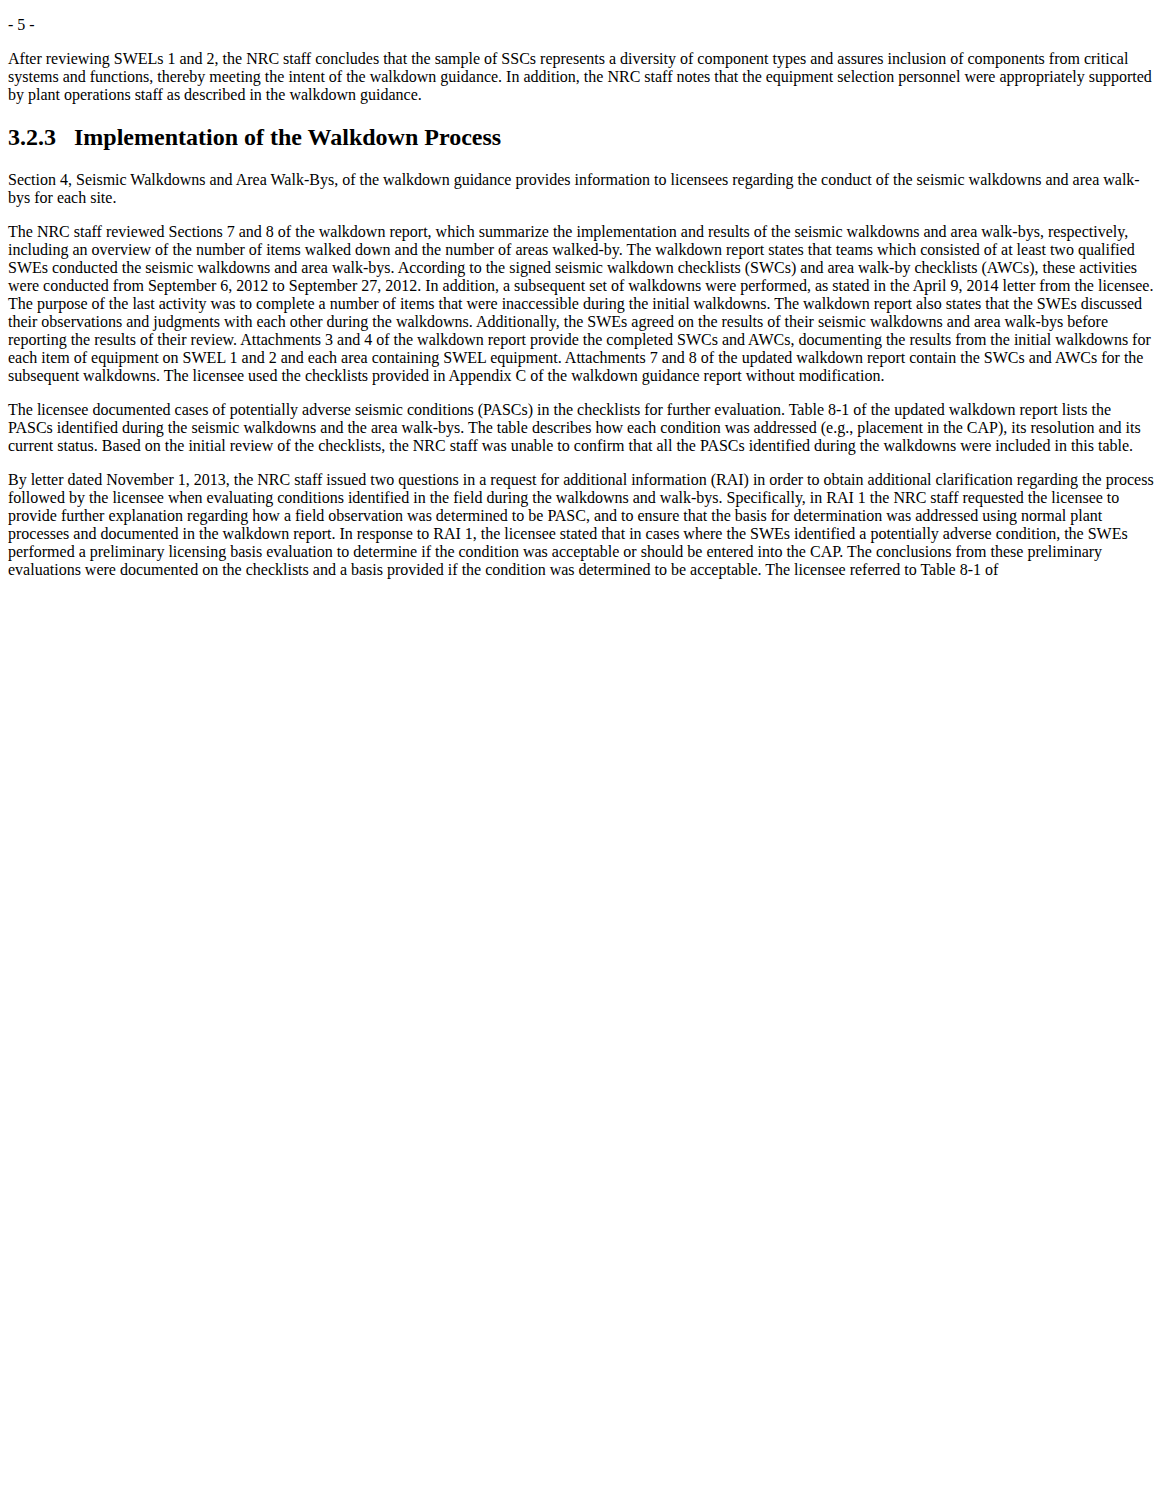- 5 -
After reviewing SWELs 1 and 2, the NRC staff concludes that the sample of SSCs represents a diversity of component types and assures inclusion of components from critical systems and functions, thereby meeting the intent of the walkdown guidance. In addition, the NRC staff notes that the equipment selection personnel were appropriately supported by plant operations staff as described in the walkdown guidance.
3.2.3 Implementation of the Walkdown Process
Section 4, Seismic Walkdowns and Area Walk-Bys, of the walkdown guidance provides information to licensees regarding the conduct of the seismic walkdowns and area walk-bys for each site.
The NRC staff reviewed Sections 7 and 8 of the walkdown report, which summarize the implementation and results of the seismic walkdowns and area walk-bys, respectively, including an overview of the number of items walked down and the number of areas walked-by. The walkdown report states that teams which consisted of at least two qualified SWEs conducted the seismic walkdowns and area walk-bys. According to the signed seismic walkdown checklists (SWCs) and area walk-by checklists (AWCs), these activities were conducted from September 6, 2012 to September 27, 2012. In addition, a subsequent set of walkdowns were performed, as stated in the April 9, 2014 letter from the licensee. The purpose of the last activity was to complete a number of items that were inaccessible during the initial walkdowns. The walkdown report also states that the SWEs discussed their observations and judgments with each other during the walkdowns. Additionally, the SWEs agreed on the results of their seismic walkdowns and area walk-bys before reporting the results of their review. Attachments 3 and 4 of the walkdown report provide the completed SWCs and AWCs, documenting the results from the initial walkdowns for each item of equipment on SWEL 1 and 2 and each area containing SWEL equipment. Attachments 7 and 8 of the updated walkdown report contain the SWCs and AWCs for the subsequent walkdowns. The licensee used the checklists provided in Appendix C of the walkdown guidance report without modification.
The licensee documented cases of potentially adverse seismic conditions (PASCs) in the checklists for further evaluation. Table 8-1 of the updated walkdown report lists the PASCs identified during the seismic walkdowns and the area walk-bys. The table describes how each condition was addressed (e.g., placement in the CAP), its resolution and its current status. Based on the initial review of the checklists, the NRC staff was unable to confirm that all the PASCs identified during the walkdowns were included in this table.
By letter dated November 1, 2013, the NRC staff issued two questions in a request for additional information (RAI) in order to obtain additional clarification regarding the process followed by the licensee when evaluating conditions identified in the field during the walkdowns and walk-bys. Specifically, in RAI 1 the NRC staff requested the licensee to provide further explanation regarding how a field observation was determined to be PASC, and to ensure that the basis for determination was addressed using normal plant processes and documented in the walkdown report. In response to RAI 1, the licensee stated that in cases where the SWEs identified a potentially adverse condition, the SWEs performed a preliminary licensing basis evaluation to determine if the condition was acceptable or should be entered into the CAP. The conclusions from these preliminary evaluations were documented on the checklists and a basis provided if the condition was determined to be acceptable. The licensee referred to Table 8-1 of